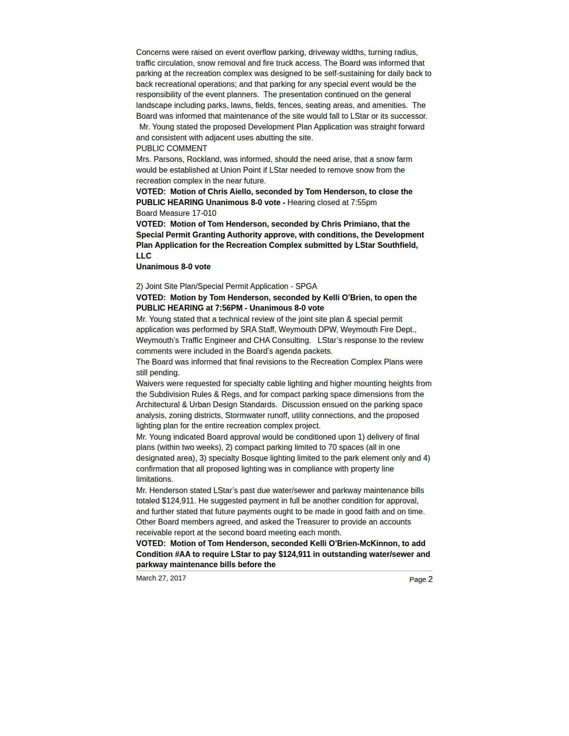Concerns were raised on event overflow parking, driveway widths, turning radius, traffic circulation, snow removal and fire truck access. The Board was informed that parking at the recreation complex was designed to be self-sustaining for daily back to back recreational operations; and that parking for any special event would be the responsibility of the event planners. The presentation continued on the general landscape including parks, lawns, fields, fences, seating areas, and amenities. The Board was informed that maintenance of the site would fall to LStar or its successor.
Mr. Young stated the proposed Development Plan Application was straight forward and consistent with adjacent uses abutting the site.
PUBLIC COMMENT
Mrs. Parsons, Rockland, was informed, should the need arise, that a snow farm would be established at Union Point if LStar needed to remove snow from the recreation complex in the near future.
VOTED: Motion of Chris Aiello, seconded by Tom Henderson, to close the PUBLIC HEARING Unanimous 8-0 vote - Hearing closed at 7:55pm
Board Measure 17-010
VOTED: Motion of Tom Henderson, seconded by Chris Primiano, that the Special Permit Granting Authority approve, with conditions, the Development Plan Application for the Recreation Complex submitted by LStar Southfield, LLC
Unanimous 8-0 vote
2) Joint Site Plan/Special Permit Application - SPGA
VOTED: Motion by Tom Henderson, seconded by Kelli O’Brien, to open the PUBLIC HEARING at 7:56PM - Unanimous 8-0 vote
Mr. Young stated that a technical review of the joint site plan & special permit application was performed by SRA Staff, Weymouth DPW, Weymouth Fire Dept., Weymouth’s Traffic Engineer and CHA Consulting. LStar’s response to the review comments were included in the Board’s agenda packets.
The Board was informed that final revisions to the Recreation Complex Plans were still pending.
Waivers were requested for specialty cable lighting and higher mounting heights from the Subdivision Rules & Regs, and for compact parking space dimensions from the Architectural & Urban Design Standards. Discussion ensued on the parking space analysis, zoning districts, Stormwater runoff, utility connections, and the proposed lighting plan for the entire recreation complex project.
Mr. Young indicated Board approval would be conditioned upon 1) delivery of final plans (within two weeks), 2) compact parking limited to 70 spaces (all in one designated area), 3) specialty Bosque lighting limited to the park element only and 4) confirmation that all proposed lighting was in compliance with property line limitations.
Mr. Henderson stated LStar’s past due water/sewer and parkway maintenance bills totaled $124,911. He suggested payment in full be another condition for approval, and further stated that future payments ought to be made in good faith and on time. Other Board members agreed, and asked the Treasurer to provide an accounts receivable report at the second board meeting each month.
VOTED: Motion of Tom Henderson, seconded Kelli O’Brien-McKinnon, to add Condition #AA to require LStar to pay $124,911 in outstanding water/sewer and parkway maintenance bills before the
March 27, 2017
Page 2